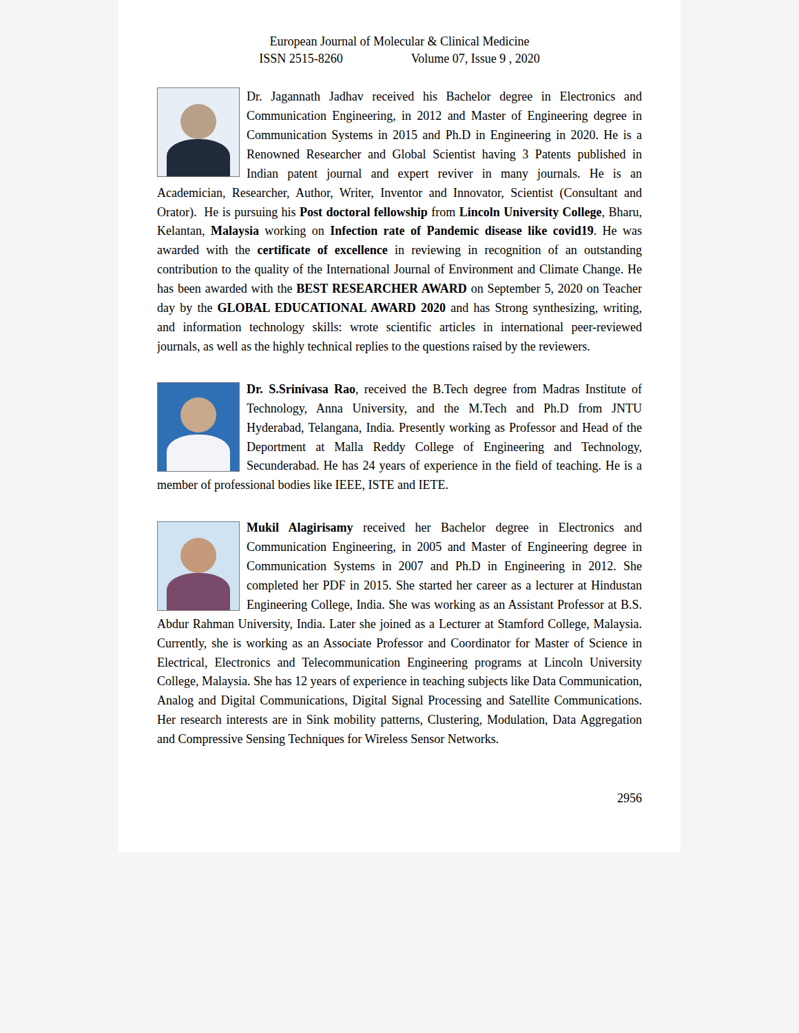European Journal of Molecular & Clinical Medicine ISSN 2515-8260 Volume 07, Issue 9 , 2020
Dr. Jagannath Jadhav received his Bachelor degree in Electronics and Communication Engineering, in 2012 and Master of Engineering degree in Communication Systems in 2015 and Ph.D in Engineering in 2020. He is a Renowned Researcher and Global Scientist having 3 Patents published in Indian patent journal and expert reviver in many journals. He is an Academician, Researcher, Author, Writer, Inventor and Innovator, Scientist (Consultant and Orator). He is pursuing his Post doctoral fellowship from Lincoln University College, Bharu, Kelantan, Malaysia working on Infection rate of Pandemic disease like covid19. He was awarded with the certificate of excellence in reviewing in recognition of an outstanding contribution to the quality of the International Journal of Environment and Climate Change. He has been awarded with the BEST RESEARCHER AWARD on September 5, 2020 on Teacher day by the GLOBAL EDUCATIONAL AWARD 2020 and has Strong synthesizing, writing, and information technology skills: wrote scientific articles in international peer-reviewed journals, as well as the highly technical replies to the questions raised by the reviewers.
Dr. S.Srinivasa Rao, received the B.Tech degree from Madras Institute of Technology, Anna University, and the M.Tech and Ph.D from JNTU Hyderabad, Telangana, India. Presently working as Professor and Head of the Deportment at Malla Reddy College of Engineering and Technology, Secunderabad. He has 24 years of experience in the field of teaching. He is a member of professional bodies like IEEE, ISTE and IETE.
Mukil Alagirisamy received her Bachelor degree in Electronics and Communication Engineering, in 2005 and Master of Engineering degree in Communication Systems in 2007 and Ph.D in Engineering in 2012. She completed her PDF in 2015. She started her career as a lecturer at Hindustan Engineering College, India. She was working as an Assistant Professor at B.S. Abdur Rahman University, India. Later she joined as a Lecturer at Stamford College, Malaysia. Currently, she is working as an Associate Professor and Coordinator for Master of Science in Electrical, Electronics and Telecommunication Engineering programs at Lincoln University College, Malaysia. She has 12 years of experience in teaching subjects like Data Communication, Analog and Digital Communications, Digital Signal Processing and Satellite Communications. Her research interests are in Sink mobility patterns, Clustering, Modulation, Data Aggregation and Compressive Sensing Techniques for Wireless Sensor Networks.
2956